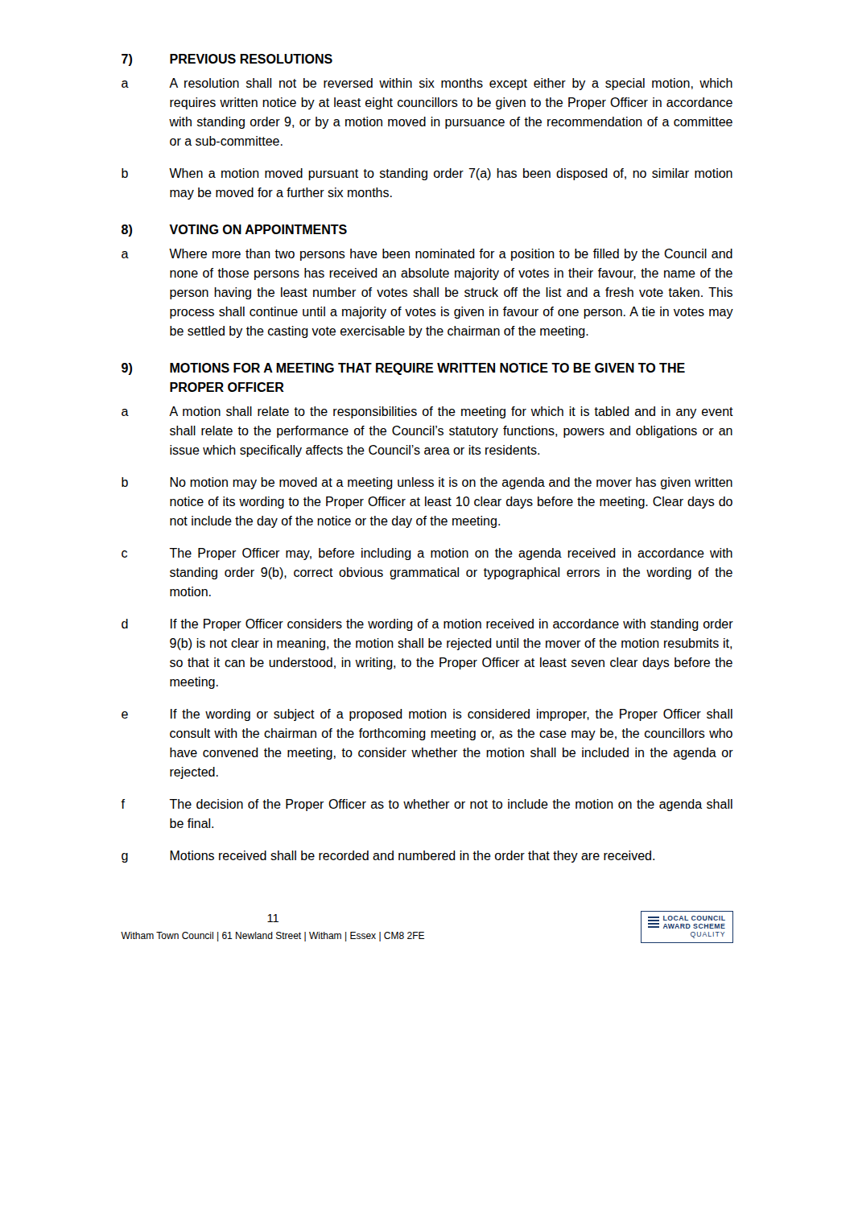7)
Previous Resolutions
a
A resolution shall not be reversed within six months except either by a special motion, which requires written notice by at least eight councillors to be given to the Proper Officer in accordance with standing order 9, or by a motion moved in pursuance of the recommendation of a committee or a sub-committee.
b
When a motion moved pursuant to standing order 7(a) has been disposed of, no similar motion may be moved for a further six months.
8)
Voting on Appointments
a
Where more than two persons have been nominated for a position to be filled by the Council and none of those persons has received an absolute majority of votes in their favour, the name of the person having the least number of votes shall be struck off the list and a fresh vote taken. This process shall continue until a majority of votes is given in favour of one person. A tie in votes may be settled by the casting vote exercisable by the chairman of the meeting.
9)
Motions for a Meeting that Require Written Notice to be Given to the Proper Officer
a
A motion shall relate to the responsibilities of the meeting for which it is tabled and in any event shall relate to the performance of the Council’s statutory functions, powers and obligations or an issue which specifically affects the Council’s area or its residents.
b
No motion may be moved at a meeting unless it is on the agenda and the mover has given written notice of its wording to the Proper Officer at least 10 clear days before the meeting. Clear days do not include the day of the notice or the day of the meeting.
c
The Proper Officer may, before including a motion on the agenda received in accordance with standing order 9(b), correct obvious grammatical or typographical errors in the wording of the motion.
d
If the Proper Officer considers the wording of a motion received in accordance with standing order 9(b) is not clear in meaning, the motion shall be rejected until the mover of the motion resubmits it, so that it can be understood, in writing, to the Proper Officer at least seven clear days before the meeting.
e
If the wording or subject of a proposed motion is considered improper, the Proper Officer shall consult with the chairman of the forthcoming meeting or, as the case may be, the councillors who have convened the meeting, to consider whether the motion shall be included in the agenda or rejected.
f
The decision of the Proper Officer as to whether or not to include the motion on the agenda shall be final.
g
Motions received shall be recorded and numbered in the order that they are received.
11
Witham Town Council | 61 Newland Street | Witham | Essex | CM8 2FE
LOCAL COUNCIL
AWARD SCHEME QUALITY